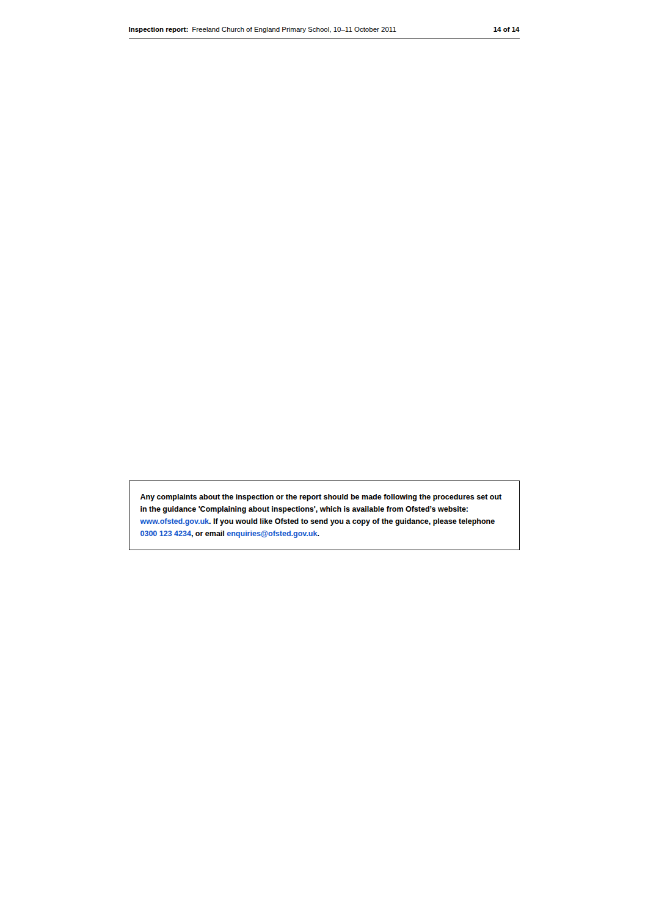Inspection report: Freeland Church of England Primary School, 10–11 October 2011
14 of 14
Any complaints about the inspection or the report should be made following the procedures set out in the guidance 'Complaining about inspections', which is available from Ofsted’s website: www.ofsted.gov.uk. If you would like Ofsted to send you a copy of the guidance, please telephone 0300 123 4234, or email enquiries@ofsted.gov.uk.